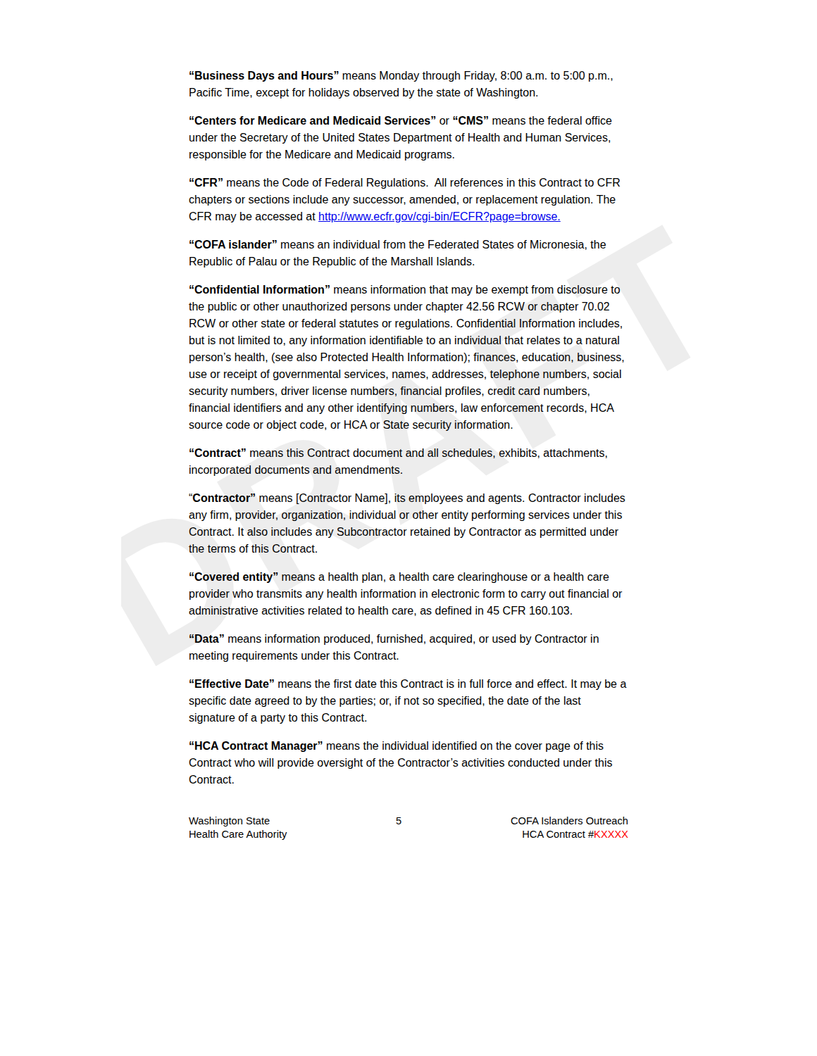DRAFT
“Business Days and Hours” means Monday through Friday, 8:00 a.m. to 5:00 p.m., Pacific Time, except for holidays observed by the state of Washington.
“Centers for Medicare and Medicaid Services” or “CMS” means the federal office under the Secretary of the United States Department of Health and Human Services, responsible for the Medicare and Medicaid programs.
“CFR” means the Code of Federal Regulations. All references in this Contract to CFR chapters or sections include any successor, amended, or replacement regulation. The CFR may be accessed at http://www.ecfr.gov/cgi-bin/ECFR?page=browse.
“COFA islander” means an individual from the Federated States of Micronesia, the Republic of Palau or the Republic of the Marshall Islands.
“Confidential Information” means information that may be exempt from disclosure to the public or other unauthorized persons under chapter 42.56 RCW or chapter 70.02 RCW or other state or federal statutes or regulations. Confidential Information includes, but is not limited to, any information identifiable to an individual that relates to a natural person’s health, (see also Protected Health Information); finances, education, business, use or receipt of governmental services, names, addresses, telephone numbers, social security numbers, driver license numbers, financial profiles, credit card numbers, financial identifiers and any other identifying numbers, law enforcement records, HCA source code or object code, or HCA or State security information.
“Contract” means this Contract document and all schedules, exhibits, attachments, incorporated documents and amendments.
“Contractor” means [Contractor Name], its employees and agents. Contractor includes any firm, provider, organization, individual or other entity performing services under this Contract. It also includes any Subcontractor retained by Contractor as permitted under the terms of this Contract.
“Covered entity” means a health plan, a health care clearinghouse or a health care provider who transmits any health information in electronic form to carry out financial or administrative activities related to health care, as defined in 45 CFR 160.103.
“Data” means information produced, furnished, acquired, or used by Contractor in meeting requirements under this Contract.
“Effective Date” means the first date this Contract is in full force and effect. It may be a specific date agreed to by the parties; or, if not so specified, the date of the last signature of a party to this Contract.
“HCA Contract Manager” means the individual identified on the cover page of this Contract who will provide oversight of the Contractor’s activities conducted under this Contract.
Washington State
Health Care Authority
5
COFA Islanders Outreach
HCA Contract #KXXXX